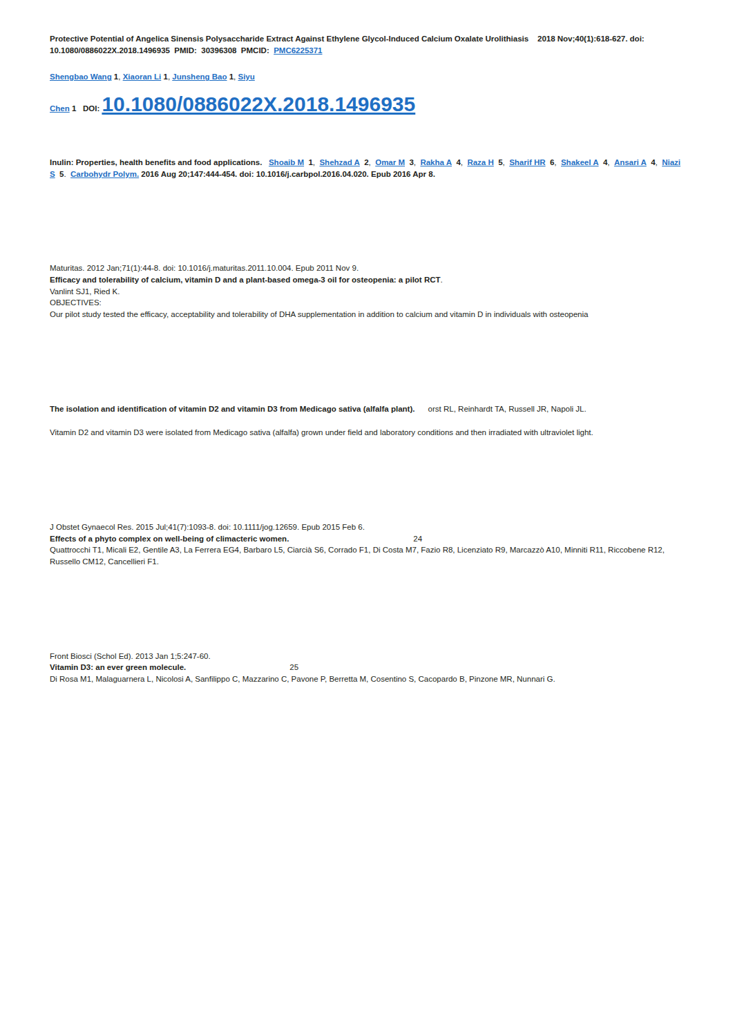Protective Potential of Angelica Sinensis Polysaccharide Extract Against Ethylene Glycol-Induced Calcium Oxalate Urolithiasis 2018 Nov;40(1):618-627. doi: 10.1080/0886022X.2018.1496935 PMID: 30396308 PMCID: PMC6225371
Shengbao Wang 1, Xiaoran Li 1, Junsheng Bao 1, Siyu
Chen 1 DOI: 10.1080/0886022X.2018.1496935
Inulin: Properties, health benefits and food applications. Shoaib M 1, Shehzad A 2, Omar M 3, Rakha A 4, Raza H 5, Sharif HR 6, Shakeel A 4, Ansari A 4, Niazi S 5. Carbohydr Polym. 2016 Aug 20;147:444-454. doi: 10.1016/j.carbpol.2016.04.020. Epub 2016 Apr 8.
Maturitas. 2012 Jan;71(1):44-8. doi: 10.1016/j.maturitas.2011.10.004. Epub 2011 Nov 9.
Efficacy and tolerability of calcium, vitamin D and a plant-based omega-3 oil for osteopenia: a pilot RCT.
Vanlint SJ1, Ried K.
OBJECTIVES:
Our pilot study tested the efficacy, acceptability and tolerability of DHA supplementation in addition to calcium and vitamin D in individuals with osteopenia
The isolation and identification of vitamin D2 and vitamin D3 from Medicago sativa (alfalfa plant). orst RL, Reinhardt TA, Russell JR, Napoli JL.
Vitamin D2 and vitamin D3 were isolated from Medicago sativa (alfalfa) grown under field and laboratory conditions and then irradiated with ultraviolet light.
J Obstet Gynaecol Res. 2015 Jul;41(7):1093-8. doi: 10.1111/jog.12659. Epub 2015 Feb 6.
Effects of a phyto complex on well-being of climacteric women. 24
Quattrocchi T1, Micali E2, Gentile A3, La Ferrera EG4, Barbaro L5, Ciarcià S6, Corrado F1, Di Costa M7, Fazio R8, Licenziato R9, Marcazzò A10, Minniti R11, Riccobene R12, Russello CM12, Cancellieri F1.
Front Biosci (Schol Ed). 2013 Jan 1;5:247-60.
Vitamin D3: an ever green molecule. 25
Di Rosa M1, Malaguarnera L, Nicolosi A, Sanfilippo C, Mazzarino C, Pavone P, Berretta M, Cosentino S, Cacopardo B, Pinzone MR, Nunnari G.